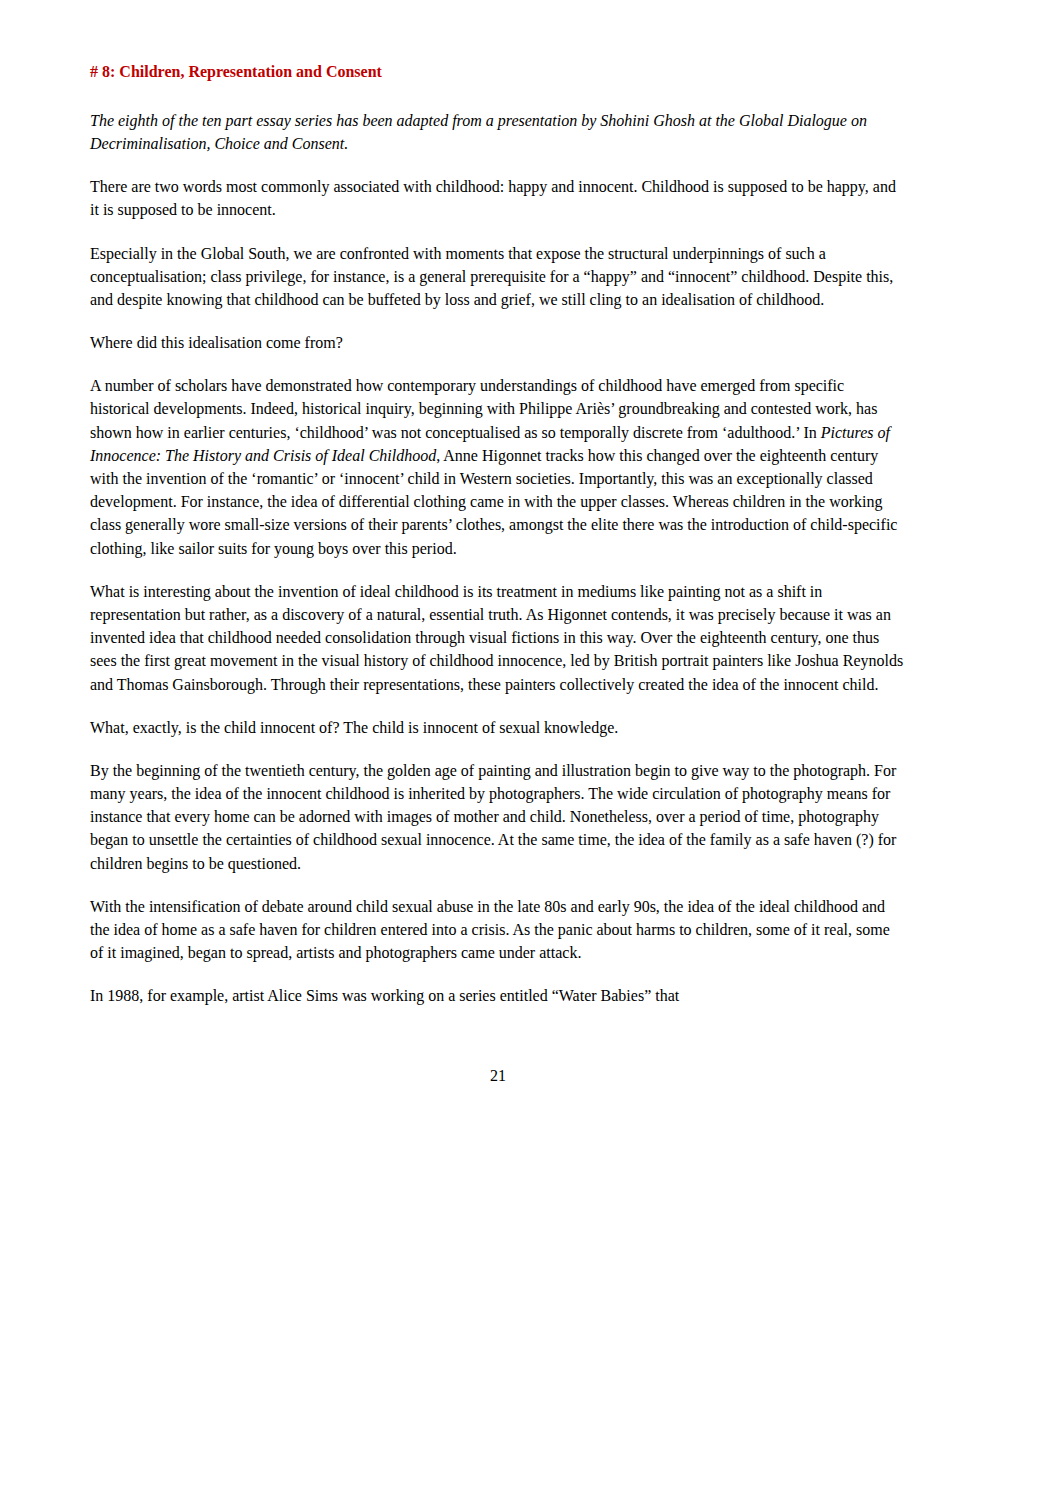# 8: Children, Representation and Consent
The eighth of the ten part essay series has been adapted from a presentation by Shohini Ghosh at the Global Dialogue on Decriminalisation, Choice and Consent.
There are two words most commonly associated with childhood: happy and innocent. Childhood is supposed to be happy, and it is supposed to be innocent.
Especially in the Global South, we are confronted with moments that expose the structural underpinnings of such a conceptualisation; class privilege, for instance, is a general prerequisite for a “happy” and “innocent” childhood. Despite this, and despite knowing that childhood can be buffeted by loss and grief, we still cling to an idealisation of childhood.
Where did this idealisation come from?
A number of scholars have demonstrated how contemporary understandings of childhood have emerged from specific historical developments. Indeed, historical inquiry, beginning with Philippe Ariès’ groundbreaking and contested work, has shown how in earlier centuries, ‘childhood’ was not conceptualised as so temporally discrete from ‘adulthood.’ In Pictures of Innocence: The History and Crisis of Ideal Childhood, Anne Higonnet tracks how this changed over the eighteenth century with the invention of the ‘romantic’ or ‘innocent’ child in Western societies. Importantly, this was an exceptionally classed development. For instance, the idea of differential clothing came in with the upper classes. Whereas children in the working class generally wore small-size versions of their parents’ clothes, amongst the elite there was the introduction of child-specific clothing, like sailor suits for young boys over this period.
What is interesting about the invention of ideal childhood is its treatment in mediums like painting not as a shift in representation but rather, as a discovery of a natural, essential truth. As Higonnet contends, it was precisely because it was an invented idea that childhood needed consolidation through visual fictions in this way. Over the eighteenth century, one thus sees the first great movement in the visual history of childhood innocence, led by British portrait painters like Joshua Reynolds and Thomas Gainsborough. Through their representations, these painters collectively created the idea of the innocent child.
What, exactly, is the child innocent of? The child is innocent of sexual knowledge.
By the beginning of the twentieth century, the golden age of painting and illustration begin to give way to the photograph. For many years, the idea of the innocent childhood is inherited by photographers. The wide circulation of photography means for instance that every home can be adorned with images of mother and child. Nonetheless, over a period of time, photography began to unsettle the certainties of childhood sexual innocence. At the same time, the idea of the family as a safe haven (?) for children begins to be questioned.
With the intensification of debate around child sexual abuse in the late 80s and early 90s, the idea of the ideal childhood and the idea of home as a safe haven for children entered into a crisis. As the panic about harms to children, some of it real, some of it imagined, began to spread, artists and photographers came under attack.
In 1988, for example, artist Alice Sims was working on a series entitled “Water Babies” that
21